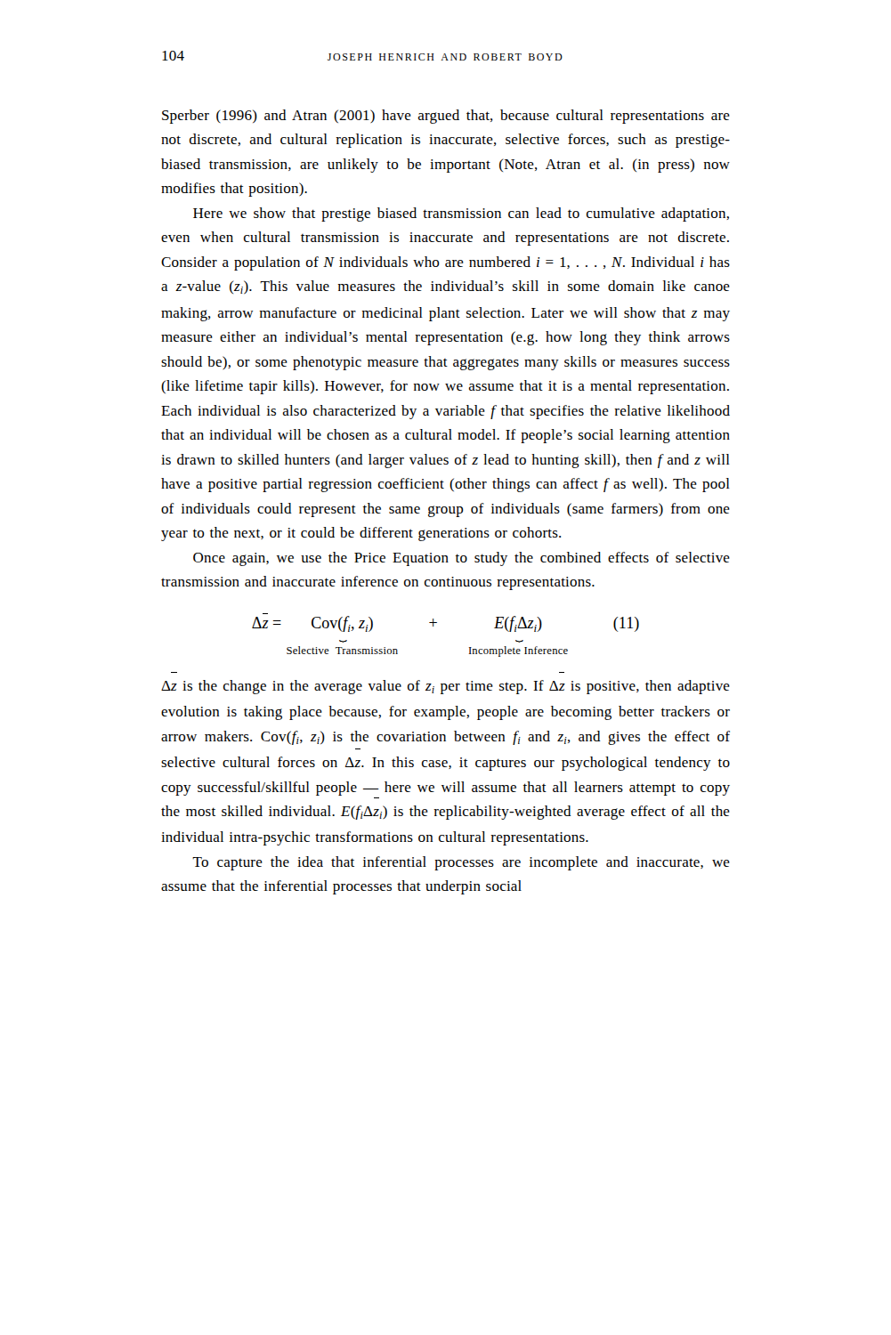104
joseph henrich and robert boyd
Sperber (1996) and Atran (2001) have argued that, because cultural representations are not discrete, and cultural replication is inaccurate, selective forces, such as prestige-biased transmission, are unlikely to be important (Note, Atran et al. (in press) now modifies that position).
Here we show that prestige biased transmission can lead to cumulative adaptation, even when cultural transmission is inaccurate and representations are not discrete. Consider a population of N individuals who are numbered i = 1, . . . , N. Individual i has a z-value (zi). This value measures the individual’s skill in some domain like canoe making, arrow manufacture or medicinal plant selection. Later we will show that z may measure either an individual’s mental representation (e.g. how long they think arrows should be), or some phenotypic measure that aggregates many skills or measures success (like lifetime tapir kills). However, for now we assume that it is a mental representation. Each individual is also characterized by a variable f that specifies the relative likelihood that an individual will be chosen as a cultural model. If people’s social learning attention is drawn to skilled hunters (and larger values of z lead to hunting skill), then f and z will have a positive partial regression coefficient (other things can affect f as well). The pool of individuals could represent the same group of individuals (same farmers) from one year to the next, or it could be different generations or cohorts.
Once again, we use the Price Equation to study the combined effects of selective transmission and inaccurate inference on continuous representations.
Δz = Cov(fi, zi) ⏟ Selective Transmission + E(fi Δzi) ⏟ Incomplete Inference (11)
Δz is the change in the average value of zi per time step. If Δz is positive, then adaptive evolution is taking place because, for example, people are becoming better trackers or arrow makers. Cov(fi, zi) is the covariation between fi and zi, and gives the effect of selective cultural forces on Δz. In this case, it captures our psychological tendency to copy successful/skillful people — here we will assume that all learners attempt to copy the most skilled individual. E(fi Δzi) is the replicability-weighted average effect of all the individual intra-psychic transformations on cultural representations.
To capture the idea that inferential processes are incomplete and inaccurate, we assume that the inferential processes that underpin social